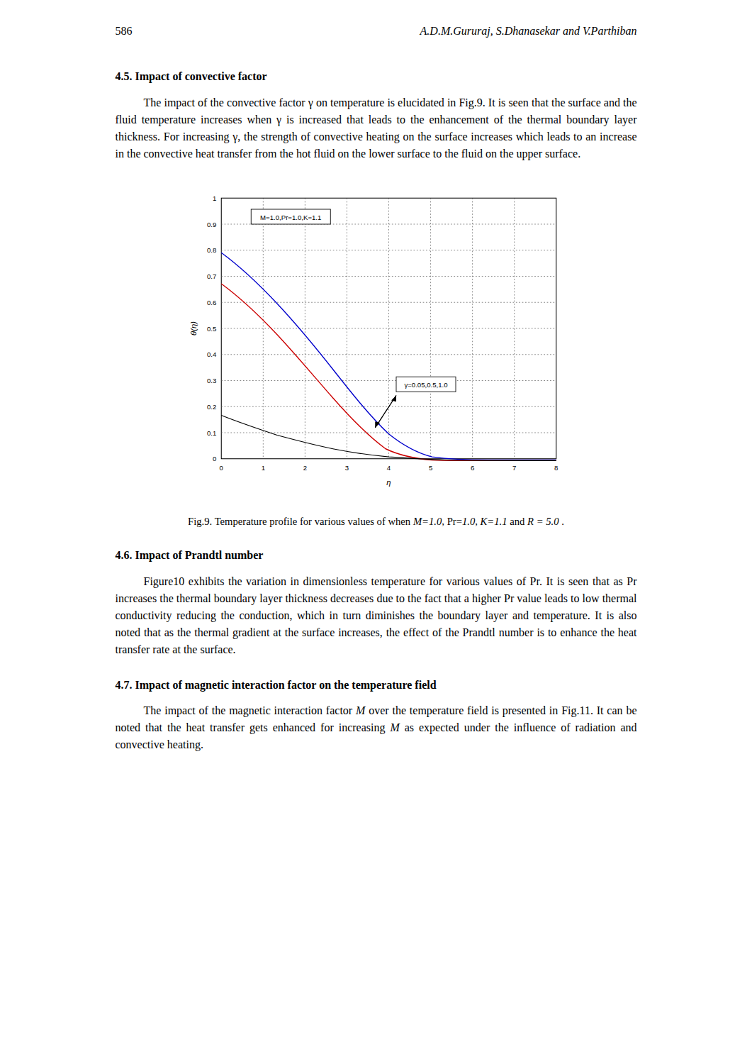586 A.D.M.Gururaj, S.Dhanasekar and V.Parthiban
4.5. Impact of convective factor
The impact of the convective factor γ on temperature is elucidated in Fig.9. It is seen that the surface and the fluid temperature increases when γ is increased that leads to the enhancement of the thermal boundary layer thickness. For increasing γ, the strength of convective heating on the surface increases which leads to an increase in the convective heat transfer from the hot fluid on the lower surface to the fluid on the upper surface.
0 0.1 0.2 0.3 0.4 0.5 0.6 0.7 0.8 0.9 1 0 1 2 3 4 5 6 7 8 η θ(η) M=1.0,Pr=1.0,K=1.1 γ=0.05,0.5,1.0
Fig.9. Temperature profile for various values of when M=1.0, Pr=1.0, K=1.1 and R = 5.0 .
4.6. Impact of Prandtl number
Figure10 exhibits the variation in dimensionless temperature for various values of Pr. It is seen that as Pr increases the thermal boundary layer thickness decreases due to the fact that a higher Pr value leads to low thermal conductivity reducing the conduction, which in turn diminishes the boundary layer and temperature. It is also noted that as the thermal gradient at the surface increases, the effect of the Prandtl number is to enhance the heat transfer rate at the surface.
4.7. Impact of magnetic interaction factor on the temperature field
The impact of the magnetic interaction factor M over the temperature field is presented in Fig.11. It can be noted that the heat transfer gets enhanced for increasing M as expected under the influence of radiation and convective heating.